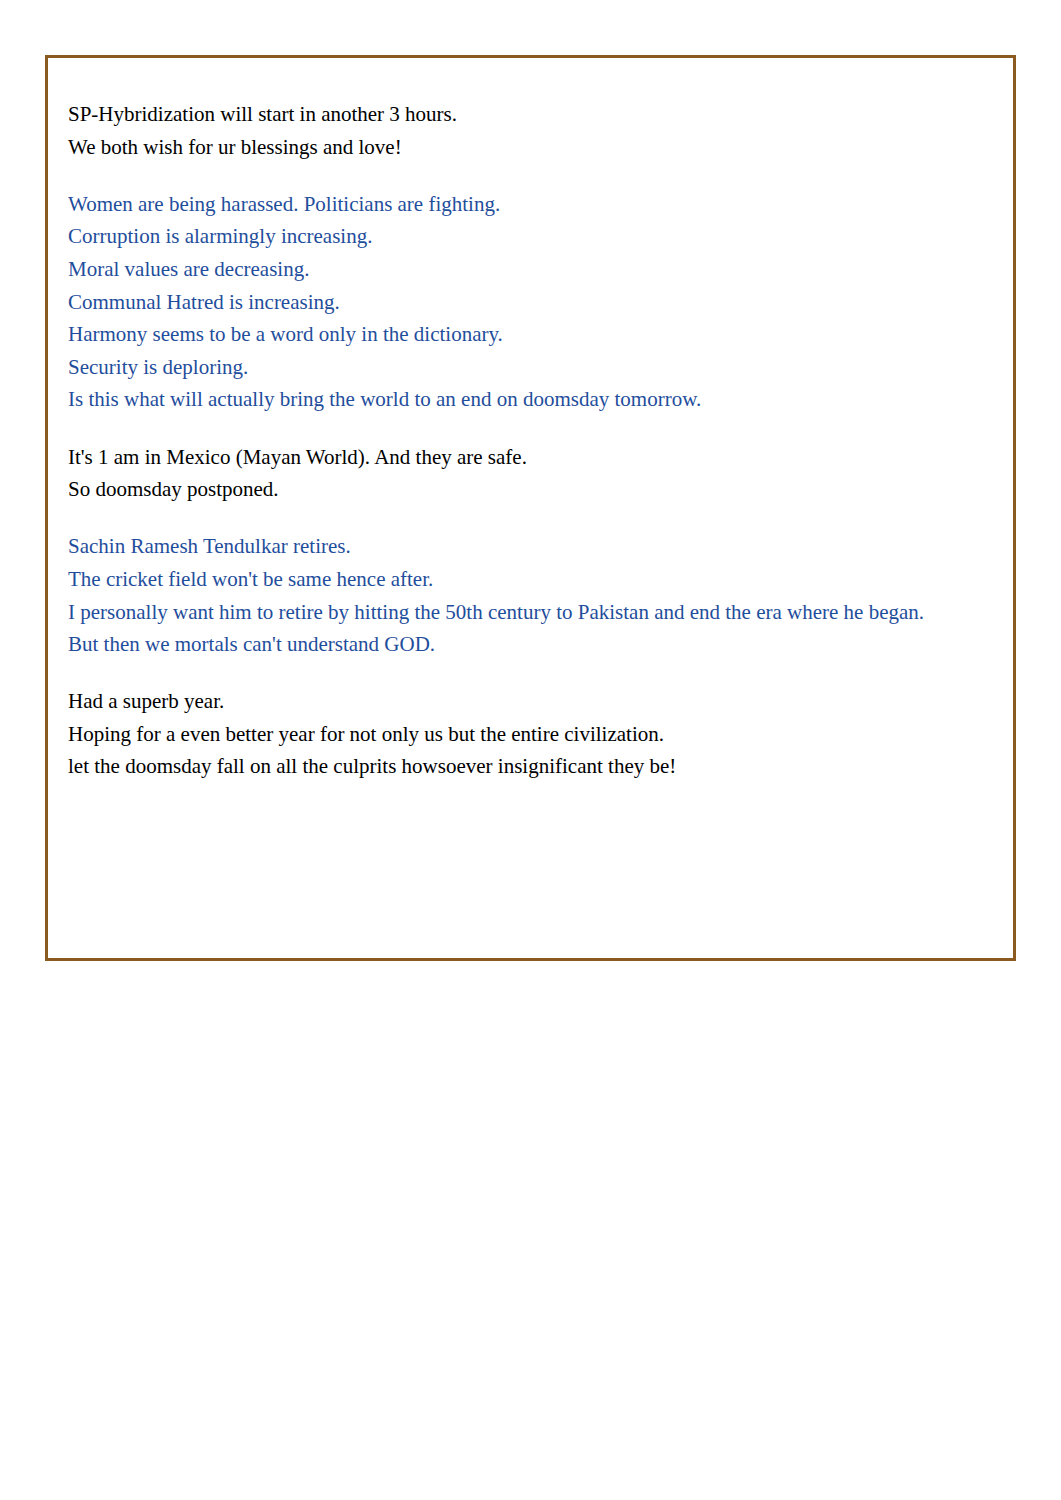SP-Hybridization will start in another 3 hours.
We both wish for ur blessings and love!
Women are being harassed. Politicians are fighting.
Corruption is alarmingly increasing.
Moral values are decreasing.
Communal Hatred is increasing.
Harmony seems to be a word only in the dictionary.
Security is deploring.
Is this what will actually bring the world to an end on doomsday tomorrow.
It's 1 am in Mexico (Mayan World). And they are safe.
So doomsday postponed.
Sachin Ramesh Tendulkar retires.
The cricket field won't be same hence after.
I personally want him to retire by hitting the 50th century to Pakistan and end the era where he began.
But then we mortals can't understand GOD.
Had a superb year.
Hoping for a even better year for not only us but the entire civilization.
let the doomsday fall on all the culprits howsoever insignificant they be!